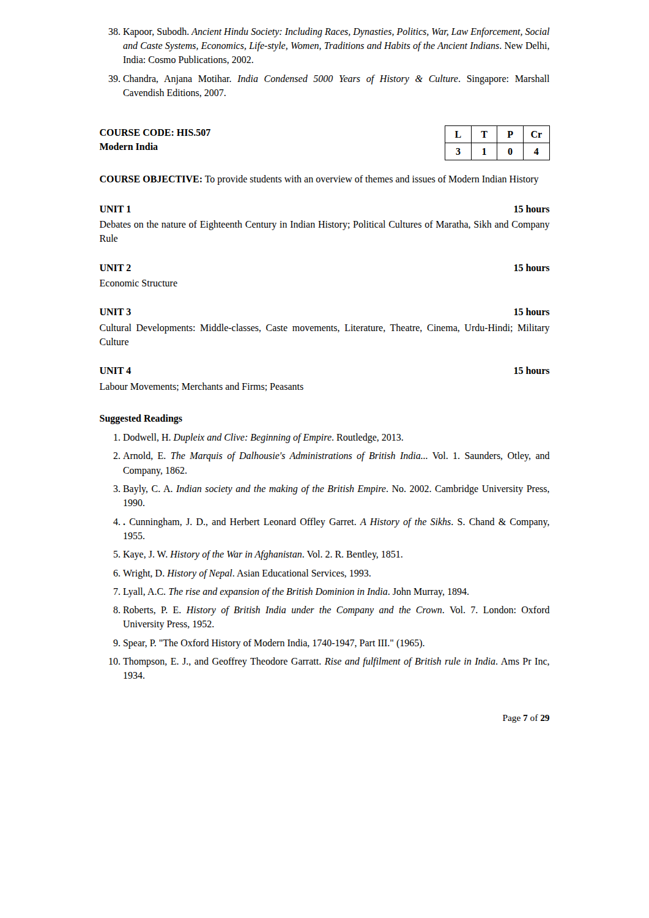Kapoor, Subodh. Ancient Hindu Society: Including Races, Dynasties, Politics, War, Law Enforcement, Social and Caste Systems, Economics, Life-style, Women, Traditions and Habits of the Ancient Indians. New Delhi, India: Cosmo Publications, 2002.
Chandra, Anjana Motihar. India Condensed 5000 Years of History & Culture. Singapore: Marshall Cavendish Editions, 2007.
COURSE CODE: HIS.507 Modern India
| L | T | P | Cr |
| 3 | 1 | 0 | 4 |
COURSE OBJECTIVE: To provide students with an overview of themes and issues of Modern Indian History
UNIT 115 hours
Debates on the nature of Eighteenth Century in Indian History; Political Cultures of Maratha, Sikh and Company Rule
UNIT 215 hours
Economic Structure
UNIT 315 hours
Cultural Developments: Middle-classes, Caste movements, Literature, Theatre, Cinema, Urdu-Hindi; Military Culture
UNIT 415 hours
Labour Movements; Merchants and Firms; Peasants
Suggested Readings
Dodwell, H. Dupleix and Clive: Beginning of Empire. Routledge, 2013.
Arnold, E. The Marquis of Dalhousie's Administrations of British India... Vol. 1. Saunders, Otley, and Company, 1862.
Bayly, C. A. Indian society and the making of the British Empire. No. 2002. Cambridge University Press, 1990.
. Cunningham, J. D., and Herbert Leonard Offley Garret. A History of the Sikhs. S. Chand & Company, 1955.
Kaye, J. W. History of the War in Afghanistan. Vol. 2. R. Bentley, 1851.
Wright, D. History of Nepal. Asian Educational Services, 1993.
Lyall, A.C. The rise and expansion of the British Dominion in India. John Murray, 1894.
Roberts, P. E. History of British India under the Company and the Crown. Vol. 7. London: Oxford University Press, 1952.
Spear, P. "The Oxford History of Modern India, 1740-1947, Part III." (1965).
Thompson, E. J., and Geoffrey Theodore Garratt. Rise and fulfilment of British rule in India. Ams Pr Inc, 1934.
Page 7 of 29